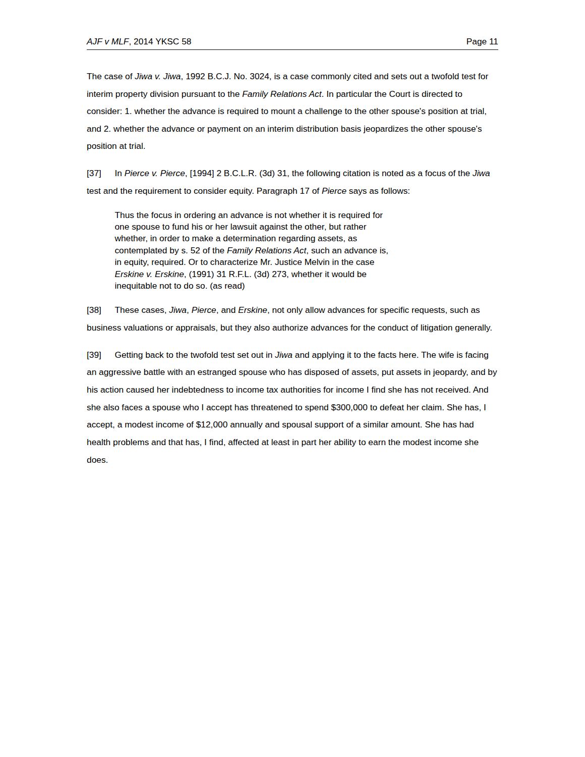AJF v MLF, 2014 YKSC 58 Page 11
The case of Jiwa v. Jiwa, 1992 B.C.J. No. 3024, is a case commonly cited and sets out a twofold test for interim property division pursuant to the Family Relations Act. In particular the Court is directed to consider: 1. whether the advance is required to mount a challenge to the other spouse's position at trial, and 2. whether the advance or payment on an interim distribution basis jeopardizes the other spouse's position at trial.
[37] In Pierce v. Pierce, [1994] 2 B.C.L.R. (3d) 31, the following citation is noted as a focus of the Jiwa test and the requirement to consider equity. Paragraph 17 of Pierce says as follows:
Thus the focus in ordering an advance is not whether it is required for one spouse to fund his or her lawsuit against the other, but rather whether, in order to make a determination regarding assets, as contemplated by s. 52 of the Family Relations Act, such an advance is, in equity, required. Or to characterize Mr. Justice Melvin in the case Erskine v. Erskine, (1991) 31 R.F.L. (3d) 273, whether it would be inequitable not to do so. (as read)
[38] These cases, Jiwa, Pierce, and Erskine, not only allow advances for specific requests, such as business valuations or appraisals, but they also authorize advances for the conduct of litigation generally.
[39] Getting back to the twofold test set out in Jiwa and applying it to the facts here. The wife is facing an aggressive battle with an estranged spouse who has disposed of assets, put assets in jeopardy, and by his action caused her indebtedness to income tax authorities for income I find she has not received. And she also faces a spouse who I accept has threatened to spend $300,000 to defeat her claim. She has, I accept, a modest income of $12,000 annually and spousal support of a similar amount. She has had health problems and that has, I find, affected at least in part her ability to earn the modest income she does.